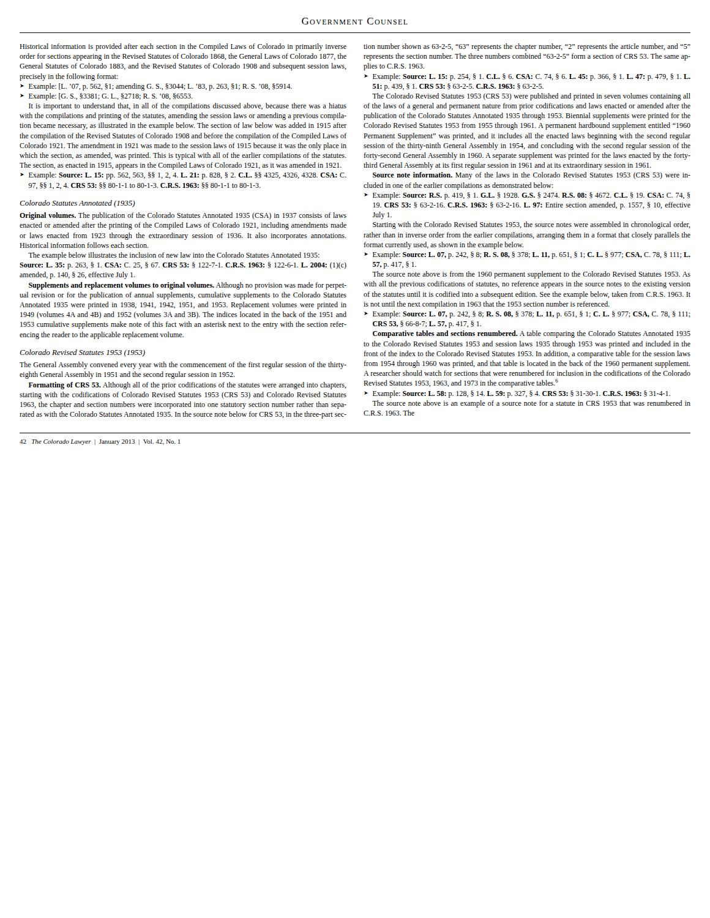Government Counsel
Historical information is provided after each section in the Compiled Laws of Colorado in primarily inverse order for sections appearing in the Revised Statutes of Colorado 1868, the General Laws of Colorado 1877, the General Statutes of Colorado 1883, and the Revised Statutes of Colorado 1908 and subsequent session laws, precisely in the following format:
Example: [L. ’07, p. 562, §1; amending G. S., §3044; L. ’83, p. 263, §1; R. S. ’08, §5914.
Example: [G. S., §3381; G. L., §2718; R. S. ’08, §6553.
It is important to understand that, in all of the compilations discussed above, because there was a hiatus with the compilations and printing of the statutes, amending the session laws or amending a previous compilation became necessary, as illustrated in the example below. The section of law below was added in 1915 after the compilation of the Revised Statutes of Colorado 1908 and before the compilation of the Compiled Laws of Colorado 1921. The amendment in 1921 was made to the session laws of 1915 because it was the only place in which the section, as amended, was printed. This is typical with all of the earlier compilations of the statutes. The section, as enacted in 1915, appears in the Compiled Laws of Colorado 1921, as it was amended in 1921.
Example: Source: L. 15: pp. 562, 563, §§ 1, 2, 4. L. 21: p. 828, § 2. C.L. §§ 4325, 4326, 4328. CSA: C. 97, §§ 1, 2, 4. CRS 53: §§ 80-1-1 to 80-1-3. C.R.S. 1963: §§ 80-1-1 to 80-1-3.
Colorado Statutes Annotated (1935)
Original volumes. The publication of the Colorado Statutes Annotated 1935 (CSA) in 1937 consists of laws enacted or amended after the printing of the Compiled Laws of Colorado 1921, including amendments made or laws enacted from 1923 through the extraordinary session of 1936. It also incorporates annotations. Historical information follows each section.
The example below illustrates the inclusion of new law into the Colorado Statutes Annotated 1935:
Source: L. 35: p. 263, § 1. CSA: C. 25, § 67. CRS 53: § 122-7-1. C.R.S. 1963: § 122-6-1. L. 2004: (1)(c) amended, p. 140, § 26, effective July 1.
Supplements and replacement volumes to original volumes. Although no provision was made for perpetual revision or for the publication of annual supplements, cumulative supplements to the Colorado Statutes Annotated 1935 were printed in 1938, 1941, 1942, 1951, and 1953. Replacement volumes were printed in 1949 (volumes 4A and 4B) and 1952 (volumes 3A and 3B). The indices located in the back of the 1951 and 1953 cumulative supplements make note of this fact with an asterisk next to the entry with the section referencing the reader to the applicable replacement volume.
Colorado Revised Statutes 1953 (1953)
The General Assembly convened every year with the commencement of the first regular session of the thirty-eighth General Assembly in 1951 and the second regular session in 1952.
Formatting of CRS 53. Although all of the prior codifications of the statutes were arranged into chapters, starting with the codifications of Colorado Revised Statutes 1953 (CRS 53) and Colorado Revised Statutes 1963, the chapter and section numbers were incorporated into one statutory section number rather than separated as with the Colorado Statutes Annotated 1935. In the source note below for CRS 53, in the three-part section number shown as 63-2-5, “63” represents the chapter number, “2” represents the article number, and “5” represents the section number. The three numbers combined “63-2-5” form a section of CRS 53. The same applies to C.R.S. 1963.
Example: Source: L. 15: p. 254, § 1. C.L. § 6. CSA: C. 74, § 6. L. 45: p. 366, § 1. L. 47: p. 479, § 1. L. 51: p. 439, § 1. CRS 53: § 63-2-5. C.R.S. 1963: § 63-2-5.
The Colorado Revised Statutes 1953 (CRS 53) were published and printed in seven volumes containing all of the laws of a general and permanent nature from prior codifications and laws enacted or amended after the publication of the Colorado Statutes Annotated 1935 through 1953. Biennial supplements were printed for the Colorado Revised Statutes 1953 from 1955 through 1961. A permanent hardbound supplement entitled “1960 Permanent Supplement” was printed, and it includes all the enacted laws beginning with the second regular session of the thirty-ninth General Assembly in 1954, and concluding with the second regular session of the forty-second General Assembly in 1960. A separate supplement was printed for the laws enacted by the forty-third General Assembly at its first regular session in 1961 and at its extraordinary session in 1961.
Source note information. Many of the laws in the Colorado Revised Statutes 1953 (CRS 53) were included in one of the earlier compilations as demonstrated below:
Example: Source: R.S. p. 419, § 1. G.L. § 1928. G.S. § 2474. R.S. 08: § 4672. C.L. § 19. CSA: C. 74, § 19. CRS 53: § 63-2-16. C.R.S. 1963: § 63-2-16. L. 97: Entire section amended, p. 1557, § 10, effective July 1.
Starting with the Colorado Revised Statutes 1953, the source notes were assembled in chronological order, rather than in inverse order from the earlier compilations, arranging them in a format that closely parallels the format currently used, as shown in the example below.
Example: Source: L. 07, p. 242, § 8; R. S. 08, § 378; L. 11, p. 651, § 1; C. L. § 977; CSA, C. 78, § 111; L. 57, p. 417, § 1.
The source note above is from the 1960 permanent supplement to the Colorado Revised Statutes 1953. As with all the previous codifications of statutes, no reference appears in the source notes to the existing version of the statutes until it is codified into a subsequent edition. See the example below, taken from C.R.S. 1963. It is not until the next compilation in 1963 that the 1953 section number is referenced.
Example: Source: L. 07, p. 242, § 8; R. S. 08, § 378; L. 11, p. 651, § 1; C. L. § 977; CSA, C. 78, § 111; CRS 53, § 66-8-7; L. 57, p. 417, § 1.
Comparative tables and sections renumbered. A table comparing the Colorado Statutes Annotated 1935 to the Colorado Revised Statutes 1953 and session laws 1935 through 1953 was printed and included in the front of the index to the Colorado Revised Statutes 1953. In addition, a comparative table for the session laws from 1954 through 1960 was printed, and that table is located in the back of the 1960 permanent supplement. A researcher should watch for sections that were renumbered for inclusion in the codifications of the Colorado Revised Statutes 1953, 1963, and 1973 in the comparative tables.6
Example: Source: L. 58: p. 128, § 14. L. 59: p. 327, § 4. CRS 53: § 31-30-1. C.R.S. 1963: § 31-4-1.
The source note above is an example of a source note for a statute in CRS 1953 that was renumbered in C.R.S. 1963. The
42 The Colorado Lawyer | January 2013 | Vol. 42, No. 1